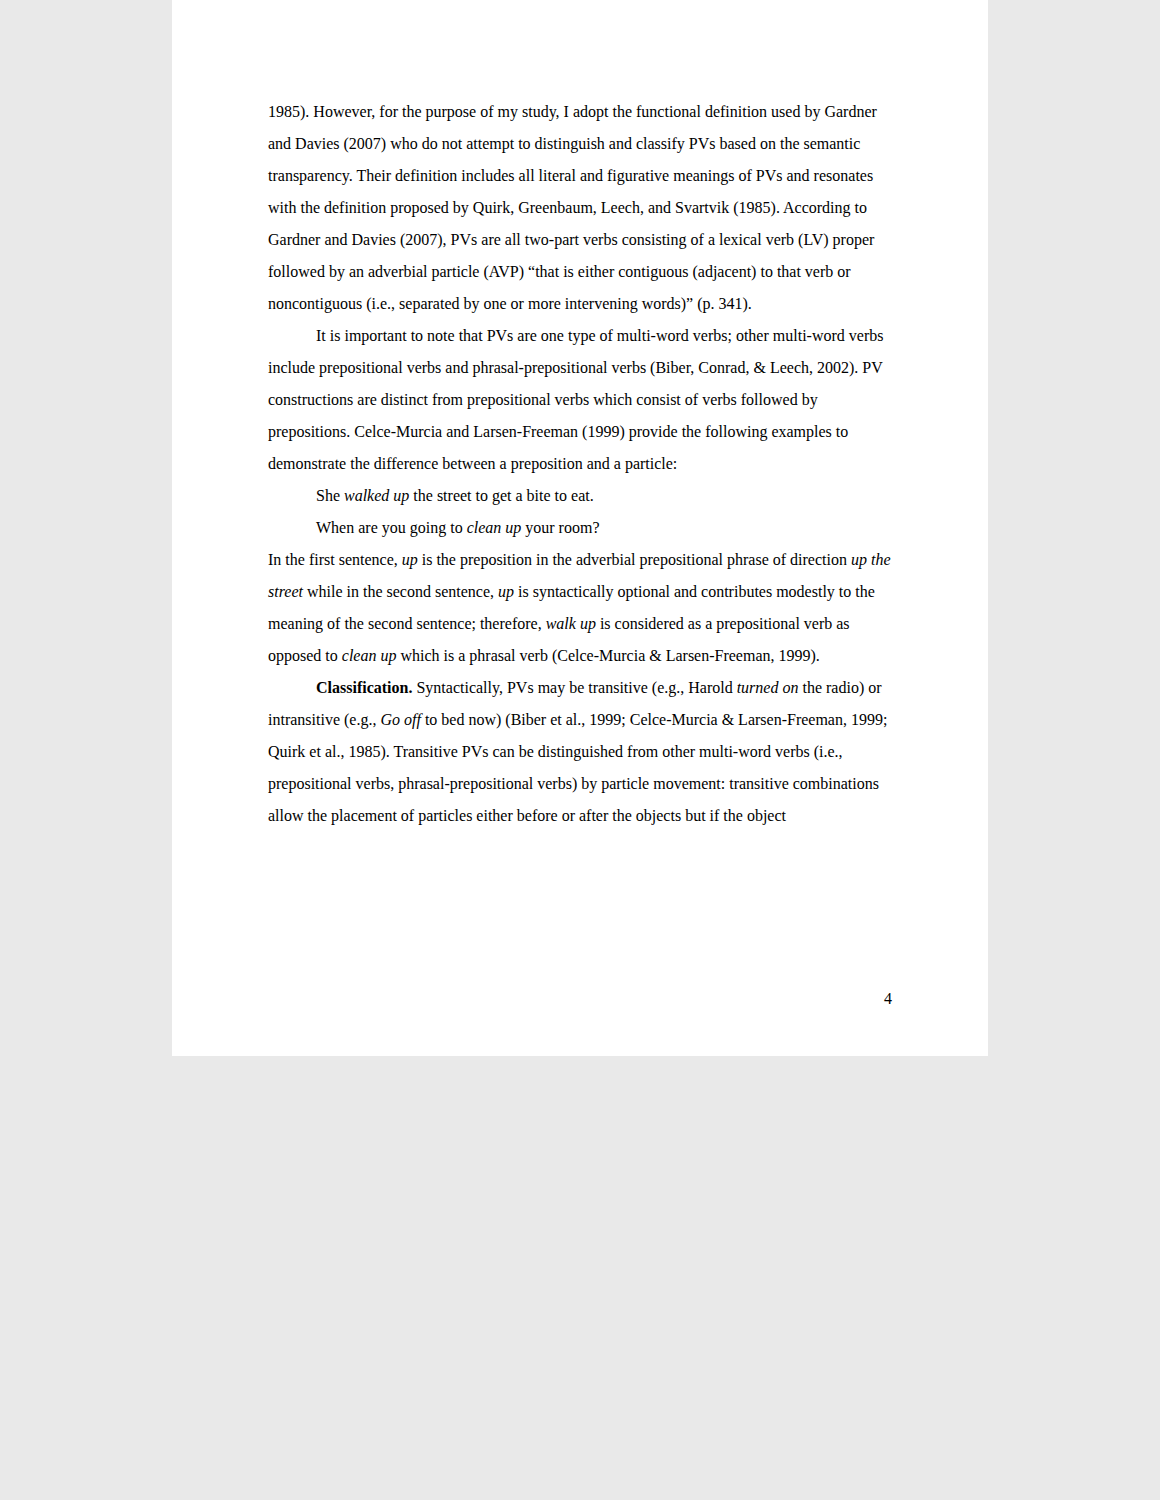1985). However, for the purpose of my study, I adopt the functional definition used by Gardner and Davies (2007) who do not attempt to distinguish and classify PVs based on the semantic transparency. Their definition includes all literal and figurative meanings of PVs and resonates with the definition proposed by Quirk, Greenbaum, Leech, and Svartvik (1985). According to Gardner and Davies (2007), PVs are all two-part verbs consisting of a lexical verb (LV) proper followed by an adverbial particle (AVP) “that is either contiguous (adjacent) to that verb or noncontiguous (i.e., separated by one or more intervening words)” (p. 341).
It is important to note that PVs are one type of multi-word verbs; other multi-word verbs include prepositional verbs and phrasal-prepositional verbs (Biber, Conrad, & Leech, 2002). PV constructions are distinct from prepositional verbs which consist of verbs followed by prepositions. Celce-Murcia and Larsen-Freeman (1999) provide the following examples to demonstrate the difference between a preposition and a particle:
She walked up the street to get a bite to eat.
When are you going to clean up your room?
In the first sentence, up is the preposition in the adverbial prepositional phrase of direction up the street while in the second sentence, up is syntactically optional and contributes modestly to the meaning of the second sentence; therefore, walk up is considered as a prepositional verb as opposed to clean up which is a phrasal verb (Celce-Murcia & Larsen-Freeman, 1999).
Classification. Syntactically, PVs may be transitive (e.g., Harold turned on the radio) or intransitive (e.g., Go off to bed now) (Biber et al., 1999; Celce-Murcia & Larsen-Freeman, 1999; Quirk et al., 1985). Transitive PVs can be distinguished from other multi-word verbs (i.e., prepositional verbs, phrasal-prepositional verbs) by particle movement: transitive combinations allow the placement of particles either before or after the objects but if the object
4